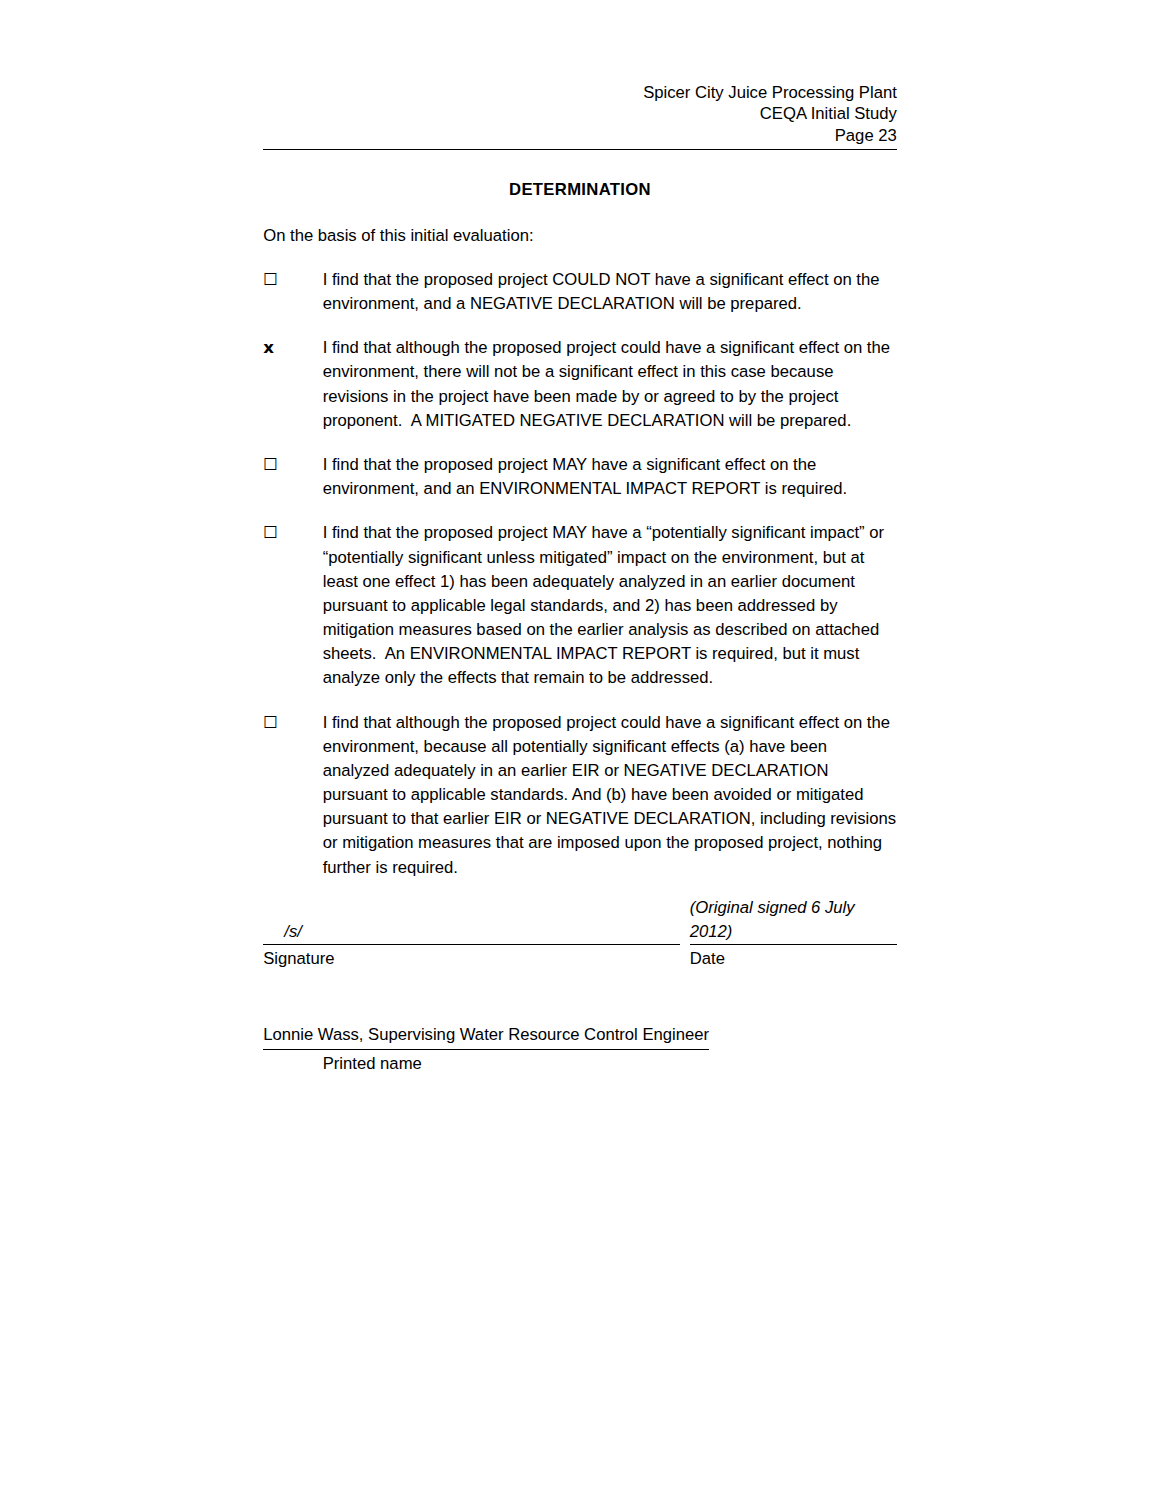Spicer City Juice Processing Plant CEQA Initial Study Page 23
DETERMINATION
On the basis of this initial evaluation:
☐ I find that the proposed project COULD NOT have a significant effect on the environment, and a NEGATIVE DECLARATION will be prepared.
x I find that although the proposed project could have a significant effect on the environment, there will not be a significant effect in this case because revisions in the project have been made by or agreed to by the project proponent. A MITIGATED NEGATIVE DECLARATION will be prepared.
☐ I find that the proposed project MAY have a significant effect on the environment, and an ENVIRONMENTAL IMPACT REPORT is required.
☐ I find that the proposed project MAY have a “potentially significant impact” or “potentially significant unless mitigated” impact on the environment, but at least one effect 1) has been adequately analyzed in an earlier document pursuant to applicable legal standards, and 2) has been addressed by mitigation measures based on the earlier analysis as described on attached sheets. An ENVIRONMENTAL IMPACT REPORT is required, but it must analyze only the effects that remain to be addressed.
☐ I find that although the proposed project could have a significant effect on the environment, because all potentially significant effects (a) have been analyzed adequately in an earlier EIR or NEGATIVE DECLARATION pursuant to applicable standards. And (b) have been avoided or mitigated pursuant to that earlier EIR or NEGATIVE DECLARATION, including revisions or mitigation measures that are imposed upon the proposed project, nothing further is required.
/s/
Signature
(Original signed 6 July 2012)
Date
Lonnie Wass, Supervising Water Resource Control Engineer
Printed name